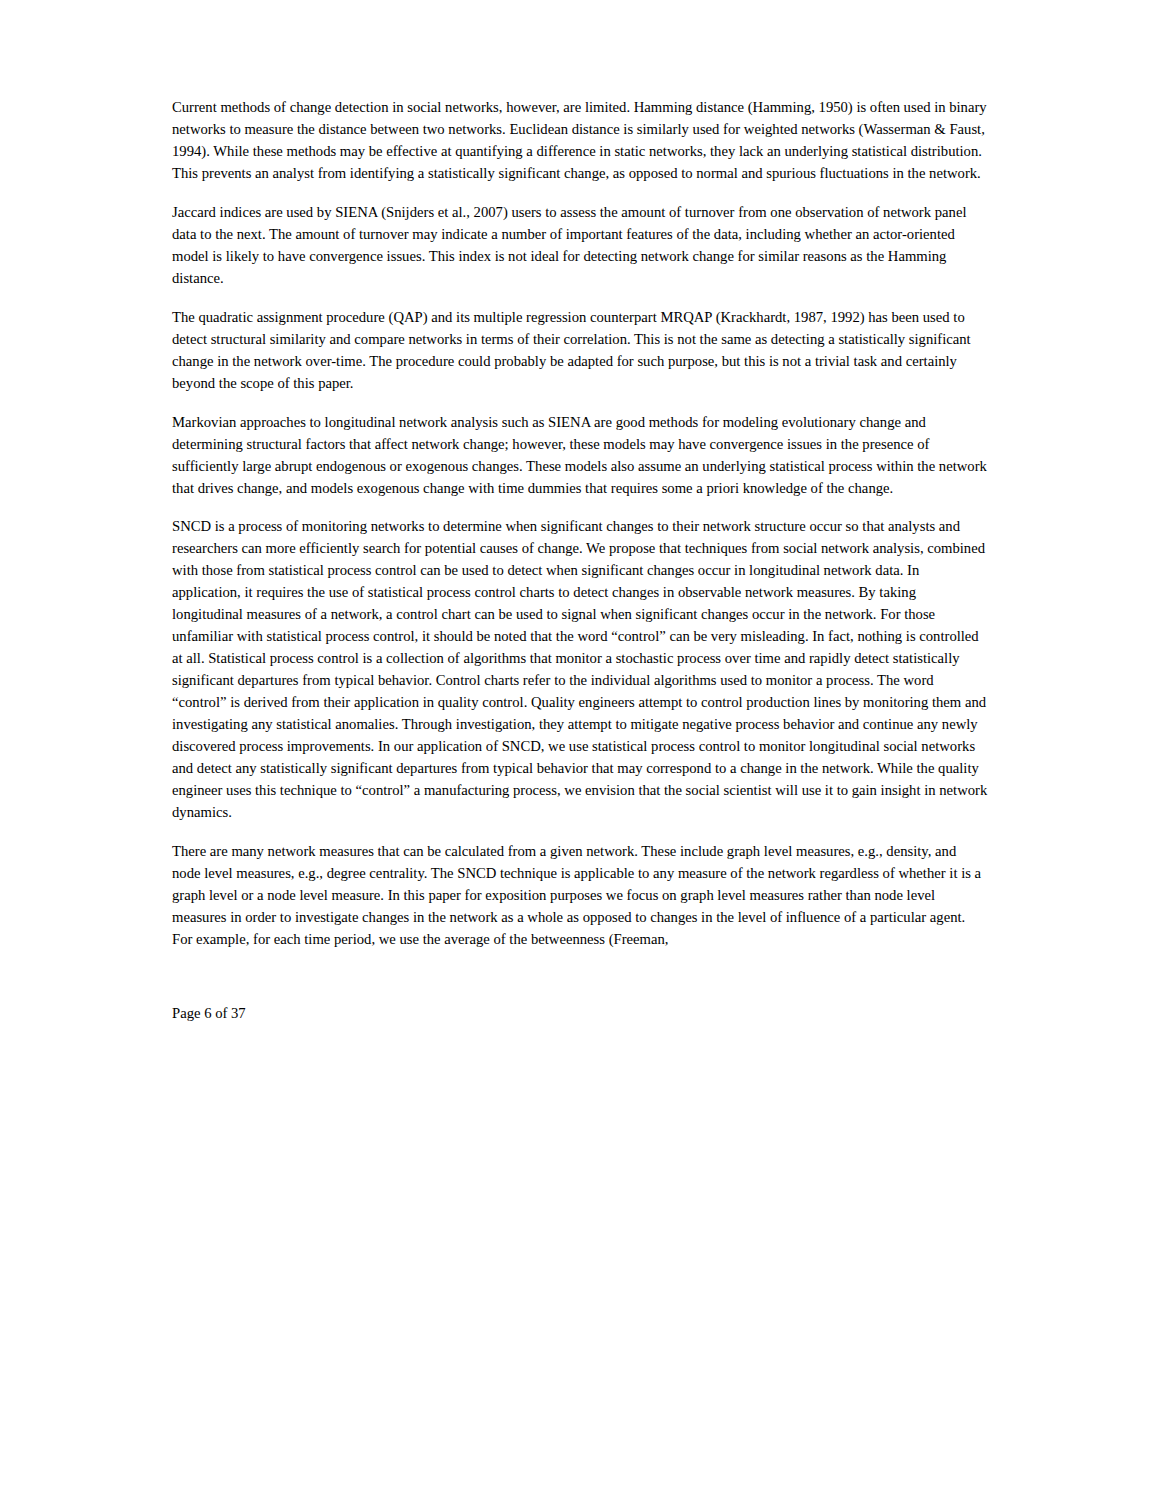Current methods of change detection in social networks, however, are limited. Hamming distance (Hamming, 1950) is often used in binary networks to measure the distance between two networks. Euclidean distance is similarly used for weighted networks (Wasserman & Faust, 1994). While these methods may be effective at quantifying a difference in static networks, they lack an underlying statistical distribution. This prevents an analyst from identifying a statistically significant change, as opposed to normal and spurious fluctuations in the network.
Jaccard indices are used by SIENA (Snijders et al., 2007) users to assess the amount of turnover from one observation of network panel data to the next. The amount of turnover may indicate a number of important features of the data, including whether an actor-oriented model is likely to have convergence issues. This index is not ideal for detecting network change for similar reasons as the Hamming distance.
The quadratic assignment procedure (QAP) and its multiple regression counterpart MRQAP (Krackhardt, 1987, 1992) has been used to detect structural similarity and compare networks in terms of their correlation. This is not the same as detecting a statistically significant change in the network over-time. The procedure could probably be adapted for such purpose, but this is not a trivial task and certainly beyond the scope of this paper.
Markovian approaches to longitudinal network analysis such as SIENA are good methods for modeling evolutionary change and determining structural factors that affect network change; however, these models may have convergence issues in the presence of sufficiently large abrupt endogenous or exogenous changes. These models also assume an underlying statistical process within the network that drives change, and models exogenous change with time dummies that requires some a priori knowledge of the change.
SNCD is a process of monitoring networks to determine when significant changes to their network structure occur so that analysts and researchers can more efficiently search for potential causes of change. We propose that techniques from social network analysis, combined with those from statistical process control can be used to detect when significant changes occur in longitudinal network data. In application, it requires the use of statistical process control charts to detect changes in observable network measures. By taking longitudinal measures of a network, a control chart can be used to signal when significant changes occur in the network. For those unfamiliar with statistical process control, it should be noted that the word “control” can be very misleading. In fact, nothing is controlled at all. Statistical process control is a collection of algorithms that monitor a stochastic process over time and rapidly detect statistically significant departures from typical behavior. Control charts refer to the individual algorithms used to monitor a process. The word “control” is derived from their application in quality control. Quality engineers attempt to control production lines by monitoring them and investigating any statistical anomalies. Through investigation, they attempt to mitigate negative process behavior and continue any newly discovered process improvements. In our application of SNCD, we use statistical process control to monitor longitudinal social networks and detect any statistically significant departures from typical behavior that may correspond to a change in the network. While the quality engineer uses this technique to “control” a manufacturing process, we envision that the social scientist will use it to gain insight in network dynamics.
There are many network measures that can be calculated from a given network. These include graph level measures, e.g., density, and node level measures, e.g., degree centrality. The SNCD technique is applicable to any measure of the network regardless of whether it is a graph level or a node level measure. In this paper for exposition purposes we focus on graph level measures rather than node level measures in order to investigate changes in the network as a whole as opposed to changes in the level of influence of a particular agent. For example, for each time period, we use the average of the betweenness (Freeman,
Page 6 of 37